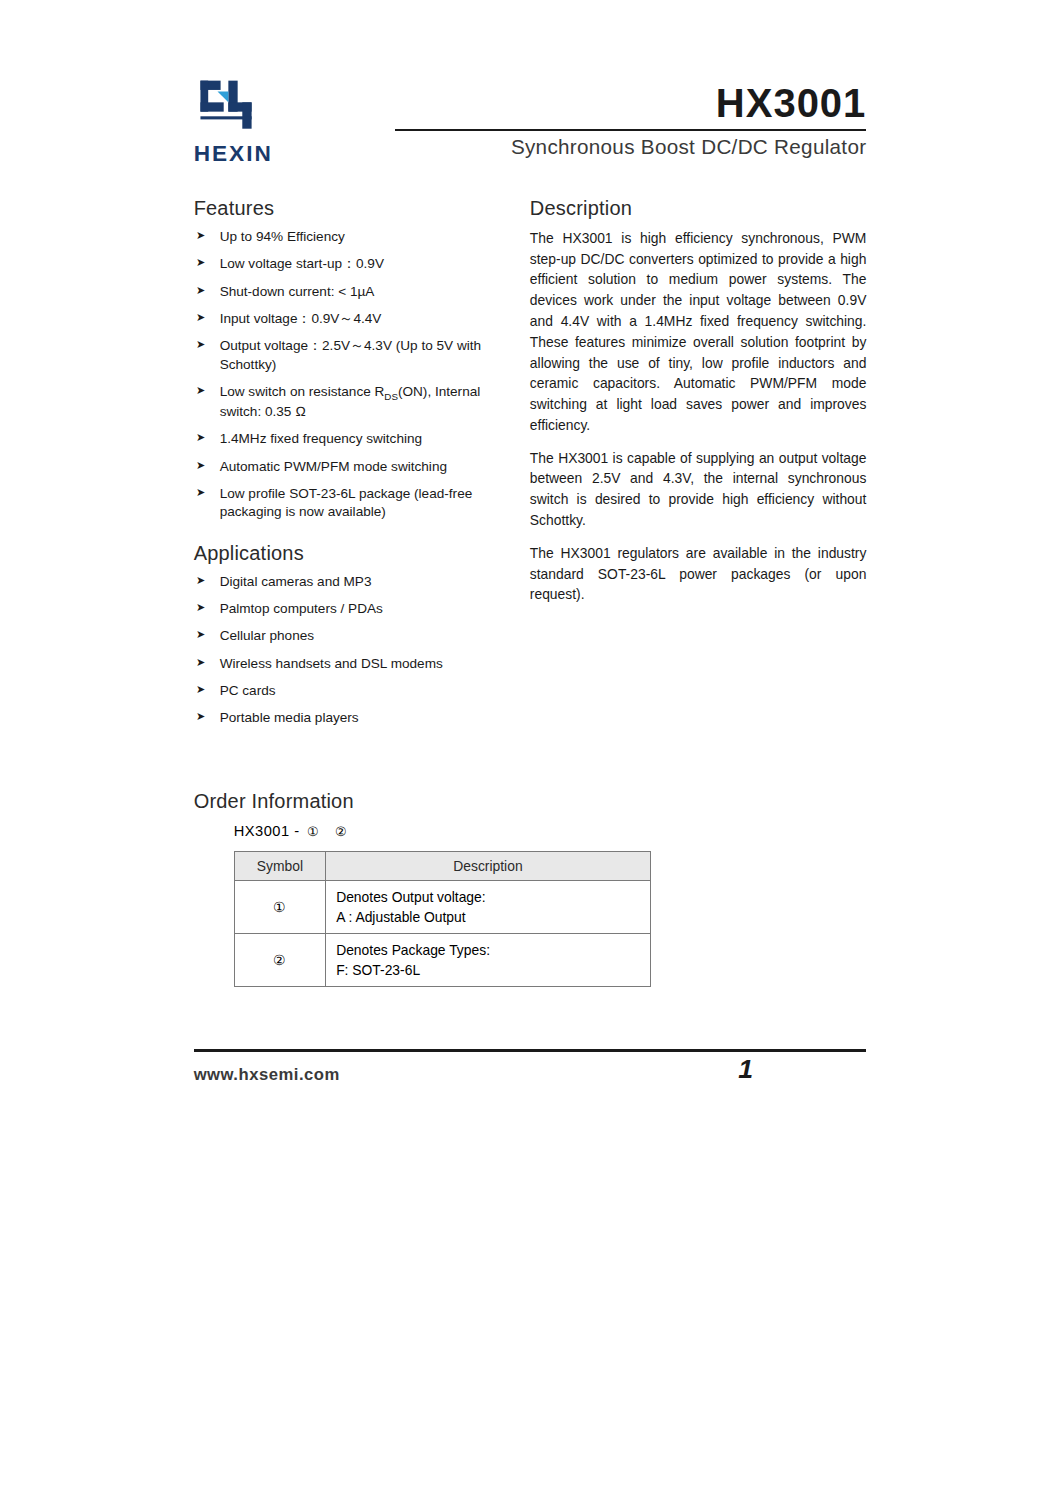HEXIN
HX3001
Synchronous Boost DC/DC Regulator
Features
Up to 94% Efficiency
Low voltage start-up：0.9V
Shut-down current: < 1µA
Input voltage：0.9V～4.4V
Output voltage：2.5V～4.3V (Up to 5V with Schottky)
Low switch on resistance RDS(ON), Internal switch: 0.35 Ω
1.4MHz fixed frequency switching
Automatic PWM/PFM mode switching
Low profile SOT-23-6L package (lead-free packaging is now available)
Applications
Digital cameras and MP3
Palmtop computers / PDAs
Cellular phones
Wireless handsets and DSL modems
PC cards
Portable media players
Description
The HX3001 is high efficiency synchronous, PWM step-up DC/DC converters optimized to provide a high efficient solution to medium power systems. The devices work under the input voltage between 0.9V and 4.4V with a 1.4MHz fixed frequency switching. These features minimize overall solution footprint by allowing the use of tiny, low profile inductors and ceramic capacitors. Automatic PWM/PFM mode switching at light load saves power and improves efficiency.
The HX3001 is capable of supplying an output voltage between 2.5V and 4.3V, the internal synchronous switch is desired to provide high efficiency without Schottky.
The HX3001 regulators are available in the industry standard SOT-23-6L power packages (or upon request).
Order Information
HX3001 - ① ②
| Symbol | Description |
| --- | --- |
| ① | Denotes Output voltage: A : Adjustable Output |
| ② | Denotes Package Types: F: SOT-23-6L |
www.hxsemi.com
1